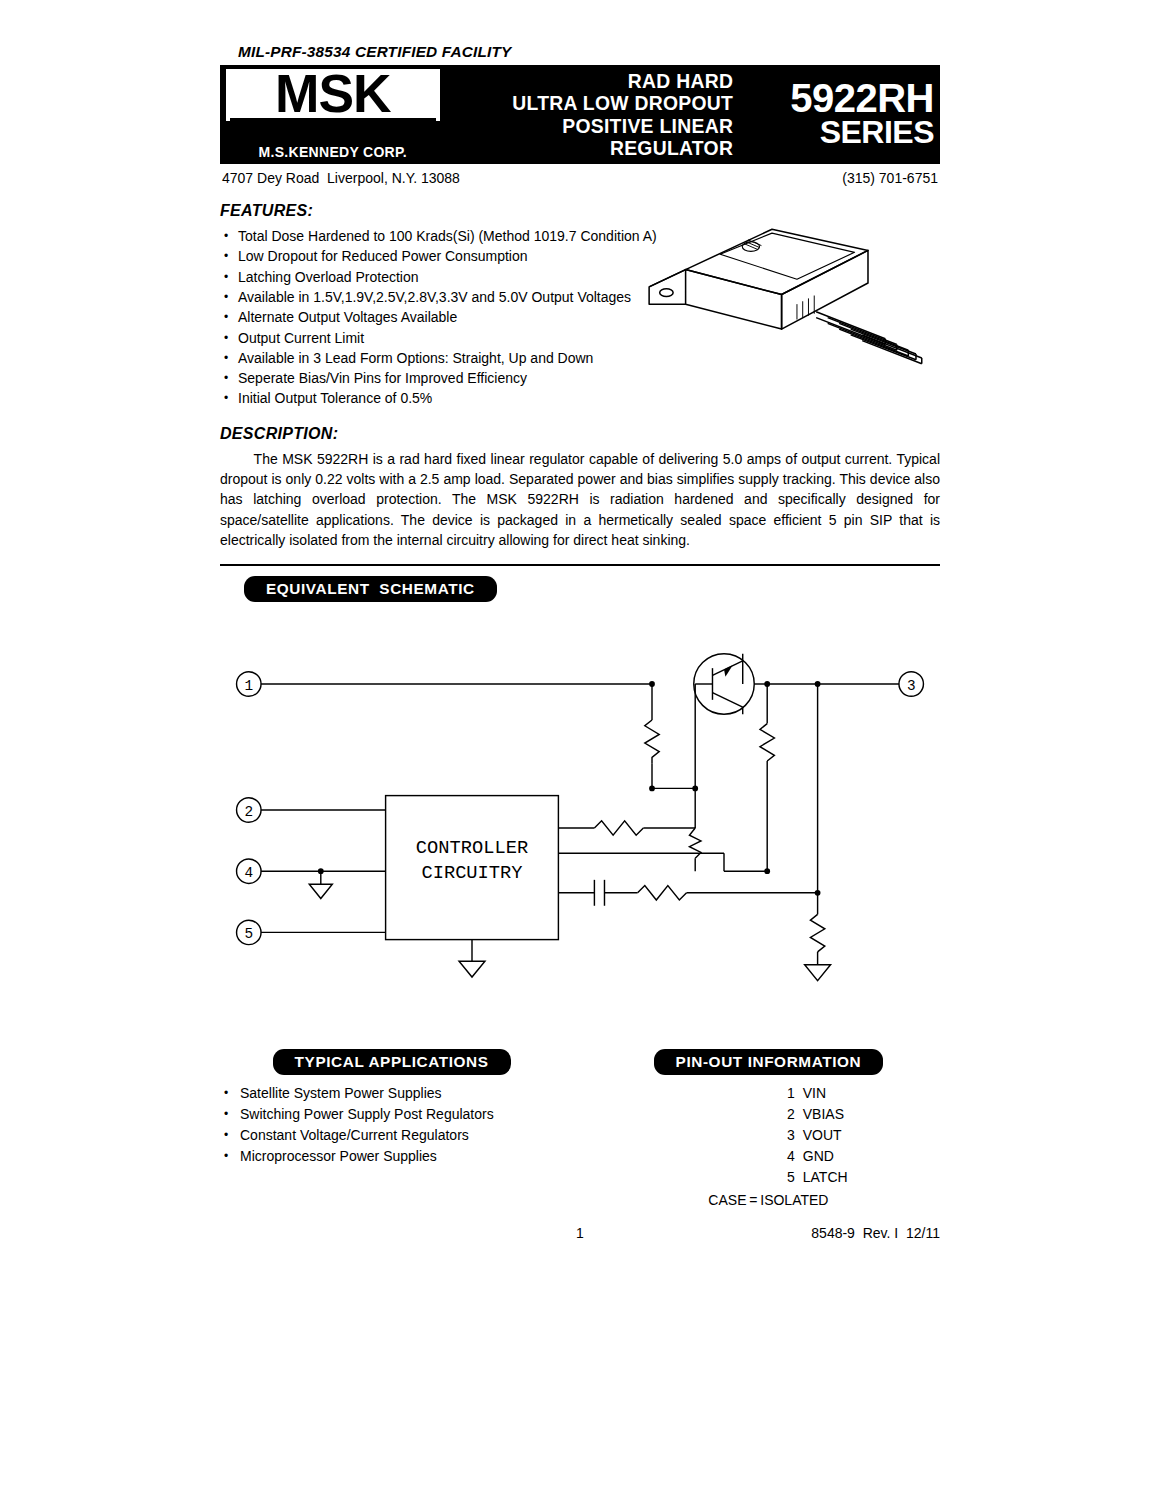MIL-PRF-38534 CERTIFIED FACILITY
MSK
M.S.KENNEDY CORP.
RAD HARD
ULTRA LOW DROPOUT
POSITIVE LINEAR REGULATOR
5922RH
SERIES
4707 Dey Road Liverpool, N.Y. 13088 (315) 701-6751
FEATURES:
Total Dose Hardened to 100 Krads(Si) (Method 1019.7 Condition A)
Low Dropout for Reduced Power Consumption
Latching Overload Protection
Available in 1.5V,1.9V,2.5V,2.8V,3.3V and 5.0V Output Voltages
Alternate Output Voltages Available
Output Current Limit
Available in 3 Lead Form Options: Straight, Up and Down
Seperate Bias/Vin Pins for Improved Efficiency
Initial Output Tolerance of 0.5%
DESCRIPTION:
The MSK 5922RH is a rad hard fixed linear regulator capable of delivering 5.0 amps of output current. Typical dropout is only 0.22 volts with a 2.5 amp load. Separated power and bias simplifies supply tracking. This device also has latching overload protection. The MSK 5922RH is radiation hardened and specifically designed for space/satellite applications. The device is packaged in a hermetically sealed space efficient 5 pin SIP that is electrically isolated from the internal circuitry allowing for direct heat sinking.
EQUIVALENT SCHEMATIC
CONTROLLER CIRCUITRY 1 2 4 5 3
TYPICAL APPLICATIONS
Satellite System Power Supplies
Switching Power Supply Post Regulators
Constant Voltage/Current Regulators
Microprocessor Power Supplies
PIN-OUT INFORMATION
| 1 | VIN |
| 2 | VBIAS |
| 3 | VOUT |
| 4 | GND |
| 5 | LATCH |
CASE = ISOLATED
1 8548-9 Rev. I 12/11